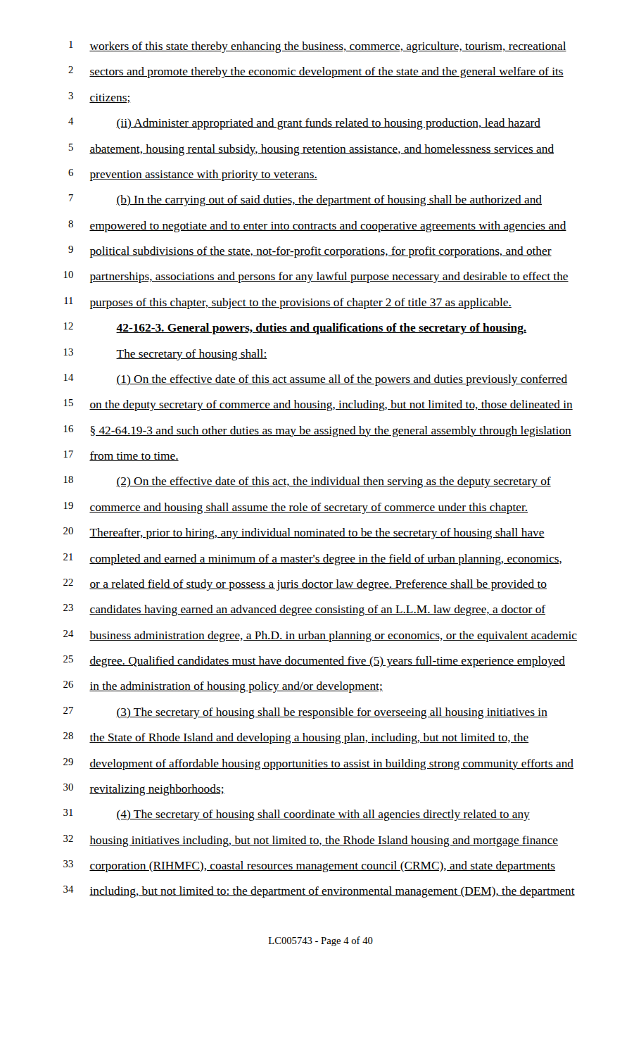workers of this state thereby enhancing the business, commerce, agriculture, tourism, recreational
sectors and promote thereby the economic development of the state and the general welfare of its
citizens;
(ii) Administer appropriated and grant funds related to housing production, lead hazard
abatement, housing rental subsidy, housing retention assistance, and homelessness services and
prevention assistance with priority to veterans.
(b) In the carrying out of said duties, the department of housing shall be authorized and
empowered to negotiate and to enter into contracts and cooperative agreements with agencies and
political subdivisions of the state, not-for-profit corporations, for profit corporations, and other
partnerships, associations and persons for any lawful purpose necessary and desirable to effect the
purposes of this chapter, subject to the provisions of chapter 2 of title 37 as applicable.
42-162-3. General powers, duties and qualifications of the secretary of housing.
The secretary of housing shall:
(1) On the effective date of this act assume all of the powers and duties previously conferred
on the deputy secretary of commerce and housing, including, but not limited to, those delineated in
§ 42-64.19-3 and such other duties as may be assigned by the general assembly through legislation
from time to time.
(2) On the effective date of this act, the individual then serving as the deputy secretary of
commerce and housing shall assume the role of secretary of commerce under this chapter.
Thereafter, prior to hiring, any individual nominated to be the secretary of housing shall have
completed and earned a minimum of a master's degree in the field of urban planning, economics,
or a related field of study or possess a juris doctor law degree. Preference shall be provided to
candidates having earned an advanced degree consisting of an L.L.M. law degree, a doctor of
business administration degree, a Ph.D. in urban planning or economics, or the equivalent academic
degree. Qualified candidates must have documented five (5) years full-time experience employed
in the administration of housing policy and/or development;
(3) The secretary of housing shall be responsible for overseeing all housing initiatives in
the State of Rhode Island and developing a housing plan, including, but not limited to, the
development of affordable housing opportunities to assist in building strong community efforts and
revitalizing neighborhoods;
(4) The secretary of housing shall coordinate with all agencies directly related to any
housing initiatives including, but not limited to, the Rhode Island housing and mortgage finance
corporation (RIHMFC), coastal resources management council (CRMC), and state departments
including, but not limited to: the department of environmental management (DEM), the department
LC005743 - Page 4 of 40